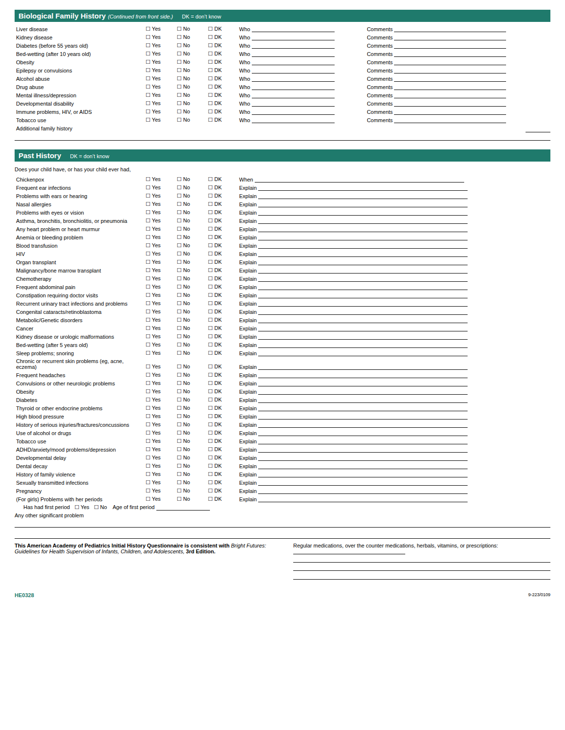Biological Family History (Continued from front side.) DK = don’t know
| Liver disease | ☐ Yes | ☐ No | ☐ DK | Who | Comments |
| Kidney disease | ☐ Yes | ☐ No | ☐ DK | Who | Comments |
| Diabetes (before 55 years old) | ☐ Yes | ☐ No | ☐ DK | Who | Comments |
| Bed-wetting (after 10 years old) | ☐ Yes | ☐ No | ☐ DK | Who | Comments |
| Obesity | ☐ Yes | ☐ No | ☐ DK | Who | Comments |
| Epilepsy or convulsions | ☐ Yes | ☐ No | ☐ DK | Who | Comments |
| Alcohol abuse | ☐ Yes | ☐ No | ☐ DK | Who | Comments |
| Drug abuse | ☐ Yes | ☐ No | ☐ DK | Who | Comments |
| Mental illness/depression | ☐ Yes | ☐ No | ☐ DK | Who | Comments |
| Developmental disability | ☐ Yes | ☐ No | ☐ DK | Who | Comments |
| Immune problems, HIV, or AIDS | ☐ Yes | ☐ No | ☐ DK | Who | Comments |
| Tobacco use | ☐ Yes | ☐ No | ☐ DK | Who | Comments |
| Additional family history | |
Past History DK = don’t know
Does your child have, or has your child ever had,
| Chickenpox | ☐ Yes | ☐ No | ☐ DK | When |
| Frequent ear infections | ☐ Yes | ☐ No | ☐ DK | Explain |
| Problems with ears or hearing | ☐ Yes | ☐ No | ☐ DK | Explain |
| Nasal allergies | ☐ Yes | ☐ No | ☐ DK | Explain |
| Problems with eyes or vision | ☐ Yes | ☐ No | ☐ DK | Explain |
| Asthma, bronchitis, bronchiolitis, or pneumonia | ☐ Yes | ☐ No | ☐ DK | Explain |
| Any heart problem or heart murmur | ☐ Yes | ☐ No | ☐ DK | Explain |
| Anemia or bleeding problem | ☐ Yes | ☐ No | ☐ DK | Explain |
| Blood transfusion | ☐ Yes | ☐ No | ☐ DK | Explain |
| HIV | ☐ Yes | ☐ No | ☐ DK | Explain |
| Organ transplant | ☐ Yes | ☐ No | ☐ DK | Explain |
| Malignancy/bone marrow transplant | ☐ Yes | ☐ No | ☐ DK | Explain |
| Chemotherapy | ☐ Yes | ☐ No | ☐ DK | Explain |
| Frequent abdominal pain | ☐ Yes | ☐ No | ☐ DK | Explain |
| Constipation requiring doctor visits | ☐ Yes | ☐ No | ☐ DK | Explain |
| Recurrent urinary tract infections and problems | ☐ Yes | ☐ No | ☐ DK | Explain |
| Congenital cataracts/retinoblastoma | ☐ Yes | ☐ No | ☐ DK | Explain |
| Metabolic/Genetic disorders | ☐ Yes | ☐ No | ☐ DK | Explain |
| Cancer | ☐ Yes | ☐ No | ☐ DK | Explain |
| Kidney disease or urologic malformations | ☐ Yes | ☐ No | ☐ DK | Explain |
| Bed-wetting (after 5 years old) | ☐ Yes | ☐ No | ☐ DK | Explain |
| Sleep problems; snoring | ☐ Yes | ☐ No | ☐ DK | Explain |
| Chronic or recurrent skin problems (eg, acne, eczema) | ☐ Yes | ☐ No | ☐ DK | Explain |
| Frequent headaches | ☐ Yes | ☐ No | ☐ DK | Explain |
| Convulsions or other neurologic problems | ☐ Yes | ☐ No | ☐ DK | Explain |
| Obesity | ☐ Yes | ☐ No | ☐ DK | Explain |
| Diabetes | ☐ Yes | ☐ No | ☐ DK | Explain |
| Thyroid or other endocrine problems | ☐ Yes | ☐ No | ☐ DK | Explain |
| High blood pressure | ☐ Yes | ☐ No | ☐ DK | Explain |
| History of serious injuries/fractures/concussions | ☐ Yes | ☐ No | ☐ DK | Explain |
| Use of alcohol or drugs | ☐ Yes | ☐ No | ☐ DK | Explain |
| Tobacco use | ☐ Yes | ☐ No | ☐ DK | Explain |
| ADHD/anxiety/mood problems/depression | ☐ Yes | ☐ No | ☐ DK | Explain |
| Developmental delay | ☐ Yes | ☐ No | ☐ DK | Explain |
| Dental decay | ☐ Yes | ☐ No | ☐ DK | Explain |
| History of family violence | ☐ Yes | ☐ No | ☐ DK | Explain |
| Sexually transmitted infections | ☐ Yes | ☐ No | ☐ DK | Explain |
| Pregnancy | ☐ Yes | ☐ No | ☐ DK | Explain |
| (For girls) Problems with her periods | ☐ Yes | ☐ No | ☐ DK | Explain |
| Has had first period ☐ Yes ☐ No Age of first period |
| Any other significant problem |
This American Academy of Pediatrics Initial History Questionnaire is consistent with Bright Futures: Guidelines for Health Supervision of Infants, Children, and Adolescents, 3rd Edition.
Regular medications, over the counter medications, herbals, vitamins, or prescriptions:
HE0328
9-223/0109